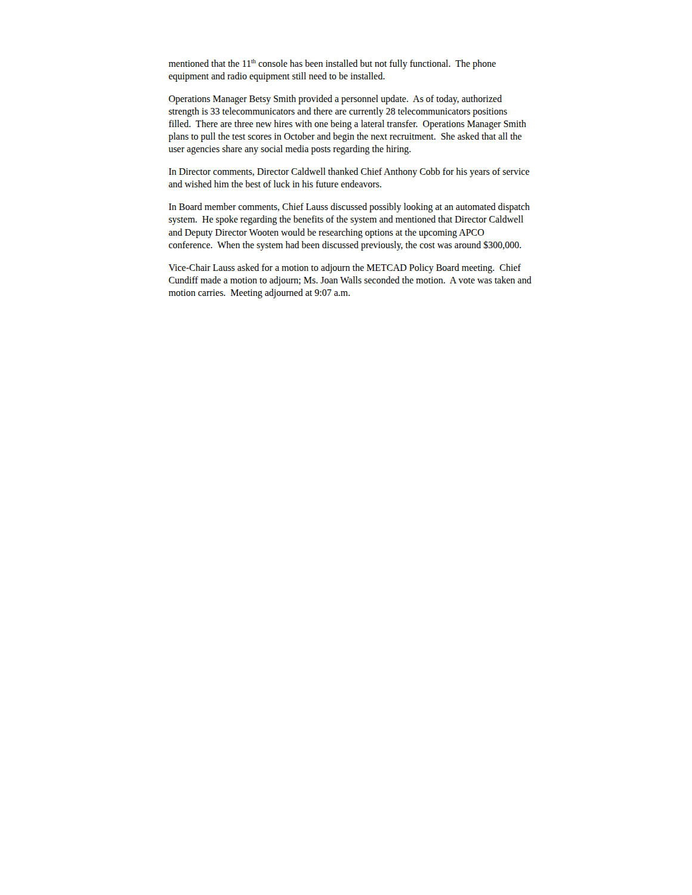mentioned that the 11th console has been installed but not fully functional. The phone equipment and radio equipment still need to be installed.
Operations Manager Betsy Smith provided a personnel update. As of today, authorized strength is 33 telecommunicators and there are currently 28 telecommunicators positions filled. There are three new hires with one being a lateral transfer. Operations Manager Smith plans to pull the test scores in October and begin the next recruitment. She asked that all the user agencies share any social media posts regarding the hiring.
In Director comments, Director Caldwell thanked Chief Anthony Cobb for his years of service and wished him the best of luck in his future endeavors.
In Board member comments, Chief Lauss discussed possibly looking at an automated dispatch system. He spoke regarding the benefits of the system and mentioned that Director Caldwell and Deputy Director Wooten would be researching options at the upcoming APCO conference. When the system had been discussed previously, the cost was around $300,000.
Vice-Chair Lauss asked for a motion to adjourn the METCAD Policy Board meeting. Chief Cundiff made a motion to adjourn; Ms. Joan Walls seconded the motion. A vote was taken and motion carries. Meeting adjourned at 9:07 a.m.